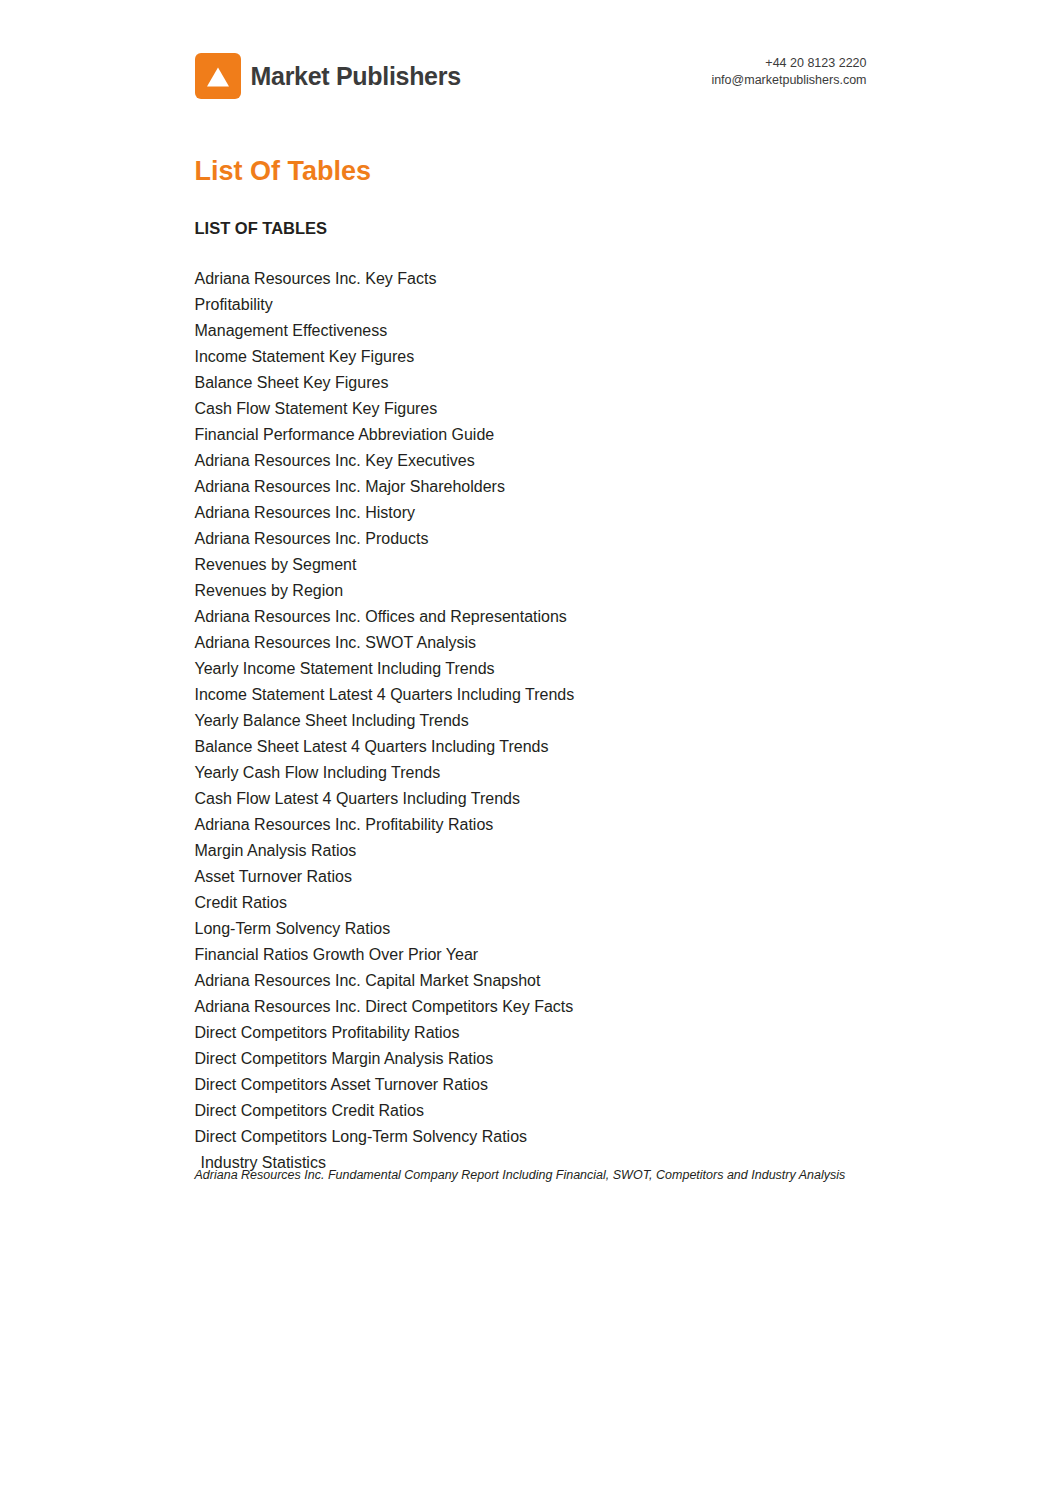Market Publishers
+44 20 8123 2220
info@marketpublishers.com
List Of Tables
LIST OF TABLES
Adriana Resources Inc. Key Facts
Profitability
Management Effectiveness
Income Statement Key Figures
Balance Sheet Key Figures
Cash Flow Statement Key Figures
Financial Performance Abbreviation Guide
Adriana Resources Inc. Key Executives
Adriana Resources Inc. Major Shareholders
Adriana Resources Inc. History
Adriana Resources Inc. Products
Revenues by Segment
Revenues by Region
Adriana Resources Inc. Offices and Representations
Adriana Resources Inc. SWOT Analysis
Yearly Income Statement Including Trends
Income Statement Latest 4 Quarters Including Trends
Yearly Balance Sheet Including Trends
Balance Sheet Latest 4 Quarters Including Trends
Yearly Cash Flow Including Trends
Cash Flow Latest 4 Quarters Including Trends
Adriana Resources Inc. Profitability Ratios
Margin Analysis Ratios
Asset Turnover Ratios
Credit Ratios
Long-Term Solvency Ratios
Financial Ratios Growth Over Prior Year
Adriana Resources Inc. Capital Market Snapshot
Adriana Resources Inc. Direct Competitors Key Facts
Direct Competitors Profitability Ratios
Direct Competitors Margin Analysis Ratios
Direct Competitors Asset Turnover Ratios
Direct Competitors Credit Ratios
Direct Competitors Long-Term Solvency Ratios
Industry Statistics
Adriana Resources Inc. Fundamental Company Report Including Financial, SWOT, Competitors and Industry Analysis